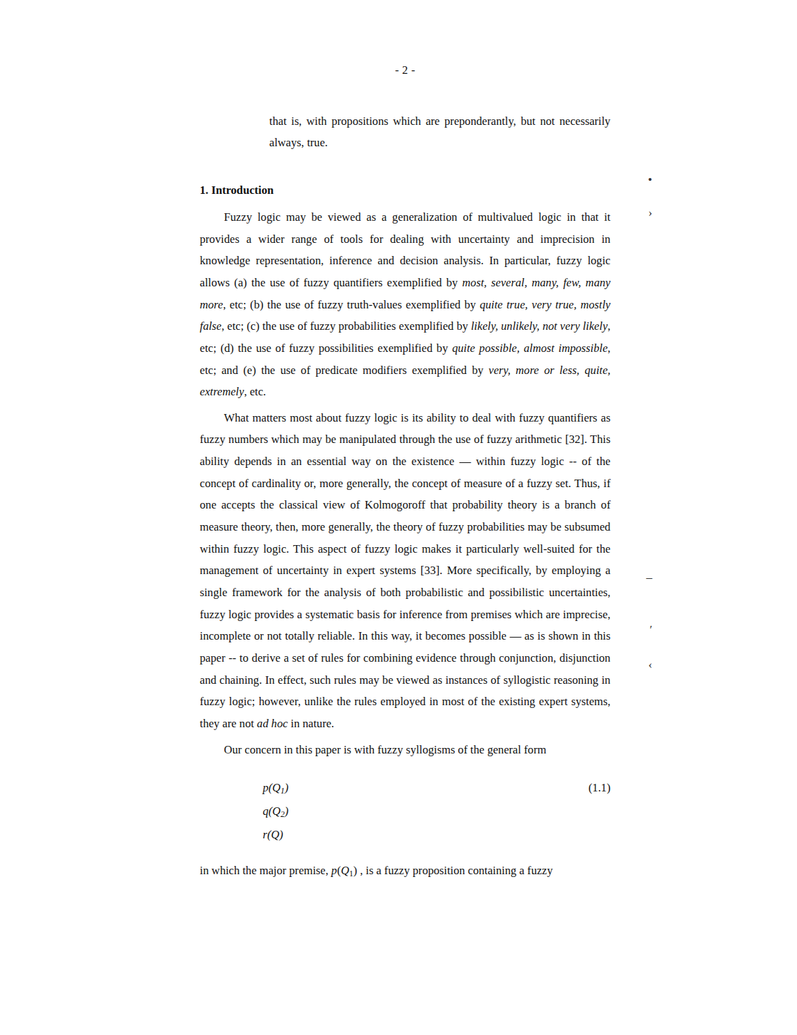•
›
–
′
‹
- 2 -
that is, with propositions which are preponderantly, but not necessarily always, true.
1. Introduction
Fuzzy logic may be viewed as a generalization of multivalued logic in that it provides a wider range of tools for dealing with uncertainty and imprecision in knowledge representation, inference and decision analysis. In particular, fuzzy logic allows (a) the use of fuzzy quantifiers exemplified by most, several, many, few, many more, etc; (b) the use of fuzzy truth-values exemplified by quite true, very true, mostly false, etc; (c) the use of fuzzy probabilities exemplified by likely, unlikely, not very likely, etc; (d) the use of fuzzy possibilities exemplified by quite possible, almost impossible, etc; and (e) the use of predicate modifiers exemplified by very, more or less, quite, extremely, etc.
What matters most about fuzzy logic is its ability to deal with fuzzy quantifiers as fuzzy numbers which may be manipulated through the use of fuzzy arithmetic [32]. This ability depends in an essential way on the existence — within fuzzy logic -- of the concept of cardinality or, more generally, the concept of measure of a fuzzy set. Thus, if one accepts the classical view of Kolmogoroff that probability theory is a branch of measure theory, then, more generally, the theory of fuzzy probabilities may be subsumed within fuzzy logic. This aspect of fuzzy logic makes it particularly well-suited for the management of uncertainty in expert systems [33]. More specifically, by employing a single framework for the analysis of both probabilistic and possibilistic uncertainties, fuzzy logic provides a systematic basis for inference from premises which are imprecise, incomplete or not totally reliable. In this way, it becomes possible — as is shown in this paper -- to derive a set of rules for combining evidence through conjunction, disjunction and chaining. In effect, such rules may be viewed as instances of syllogistic reasoning in fuzzy logic; however, unlike the rules employed in most of the existing expert systems, they are not ad hoc in nature.
Our concern in this paper is with fuzzy syllogisms of the general form
(1.1) p(Q1) q(Q2) r(Q)
in which the major premise, p(Q1) , is a fuzzy proposition containing a fuzzy